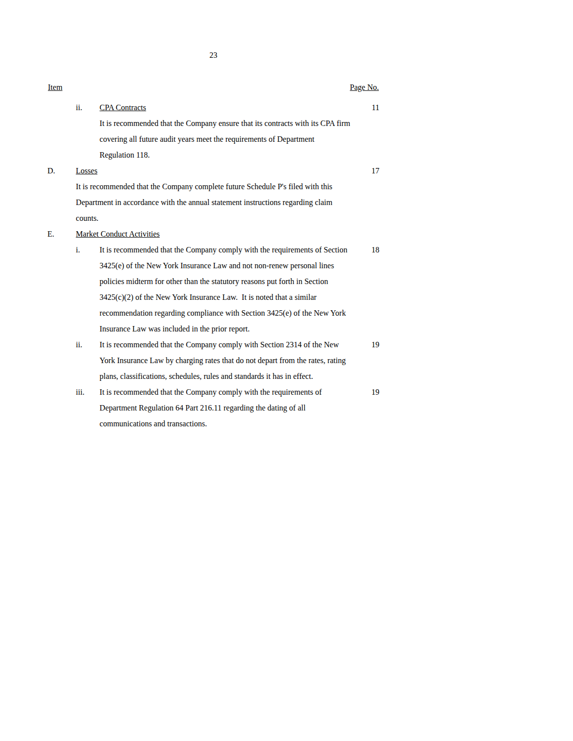23
| Item | Page No. |
| | ii. | CPA Contracts | 11 |
| | | It is recommended that the Company ensure that its contracts with its CPA firm covering all future audit years meet the requirements of Department Regulation 118. | |
| D. | Losses | 17 |
| | It is recommended that the Company complete future Schedule P's filed with this Department in accordance with the annual statement instructions regarding claim counts. | |
| E. | Market Conduct Activities | |
| | i. | It is recommended that the Company comply with the requirements of Section 3425(e) of the New York Insurance Law and not non-renew personal lines policies midterm for other than the statutory reasons put forth in Section 3425(c)(2) of the New York Insurance Law. It is noted that a similar recommendation regarding compliance with Section 3425(e) of the New York Insurance Law was included in the prior report. | 18 |
| | ii. | It is recommended that the Company comply with Section 2314 of the New York Insurance Law by charging rates that do not depart from the rates, rating plans, classifications, schedules, rules and standards it has in effect. | 19 |
| | iii. | It is recommended that the Company comply with the requirements of Department Regulation 64 Part 216.11 regarding the dating of all communications and transactions. | 19 |